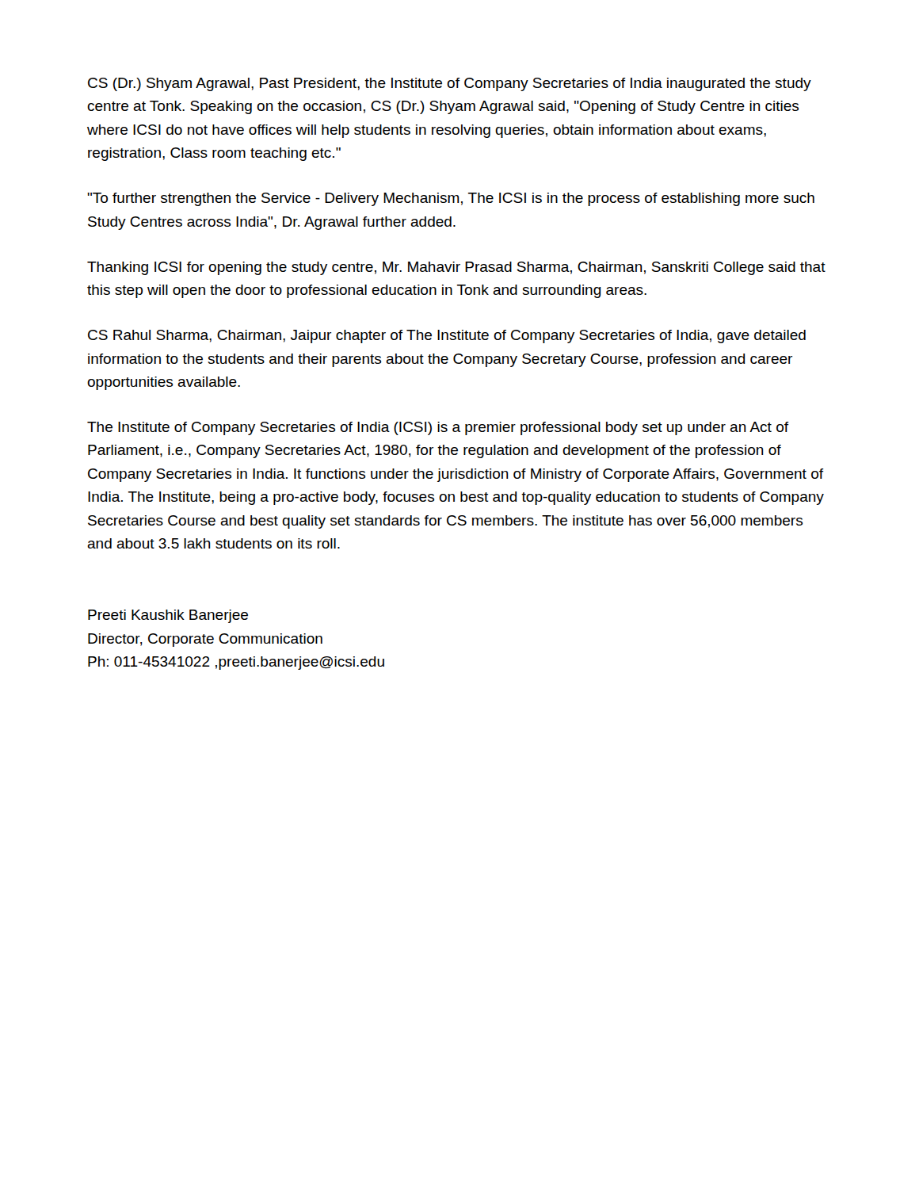CS (Dr.) Shyam Agrawal, Past President, the Institute of Company Secretaries of India inaugurated the study centre at Tonk. Speaking on the occasion, CS (Dr.) Shyam Agrawal said, "Opening of Study Centre in cities where ICSI do not have offices will help students in resolving queries, obtain information about exams, registration, Class room teaching etc."
"To further strengthen the Service - Delivery Mechanism, The ICSI is in the process of establishing more such Study Centres across India", Dr. Agrawal further added.
Thanking ICSI for opening the study centre, Mr. Mahavir Prasad Sharma, Chairman, Sanskriti College said that this step will open the door to professional education in Tonk and surrounding areas.
CS Rahul Sharma, Chairman, Jaipur chapter of The Institute of Company Secretaries of India, gave detailed information to the students and their parents about the Company Secretary Course, profession and career opportunities available.
The Institute of Company Secretaries of India (ICSI) is a premier professional body set up under an Act of Parliament, i.e., Company Secretaries Act, 1980, for the regulation and development of the profession of Company Secretaries in India. It functions under the jurisdiction of Ministry of Corporate Affairs, Government of India. The Institute, being a pro-active body, focuses on best and top-quality education to students of Company Secretaries Course and best quality set standards for CS members. The institute has over 56,000 members and about 3.5 lakh students on its roll.
Preeti Kaushik Banerjee
Director, Corporate Communication
Ph: 011-45341022 ,preeti.banerjee@icsi.edu